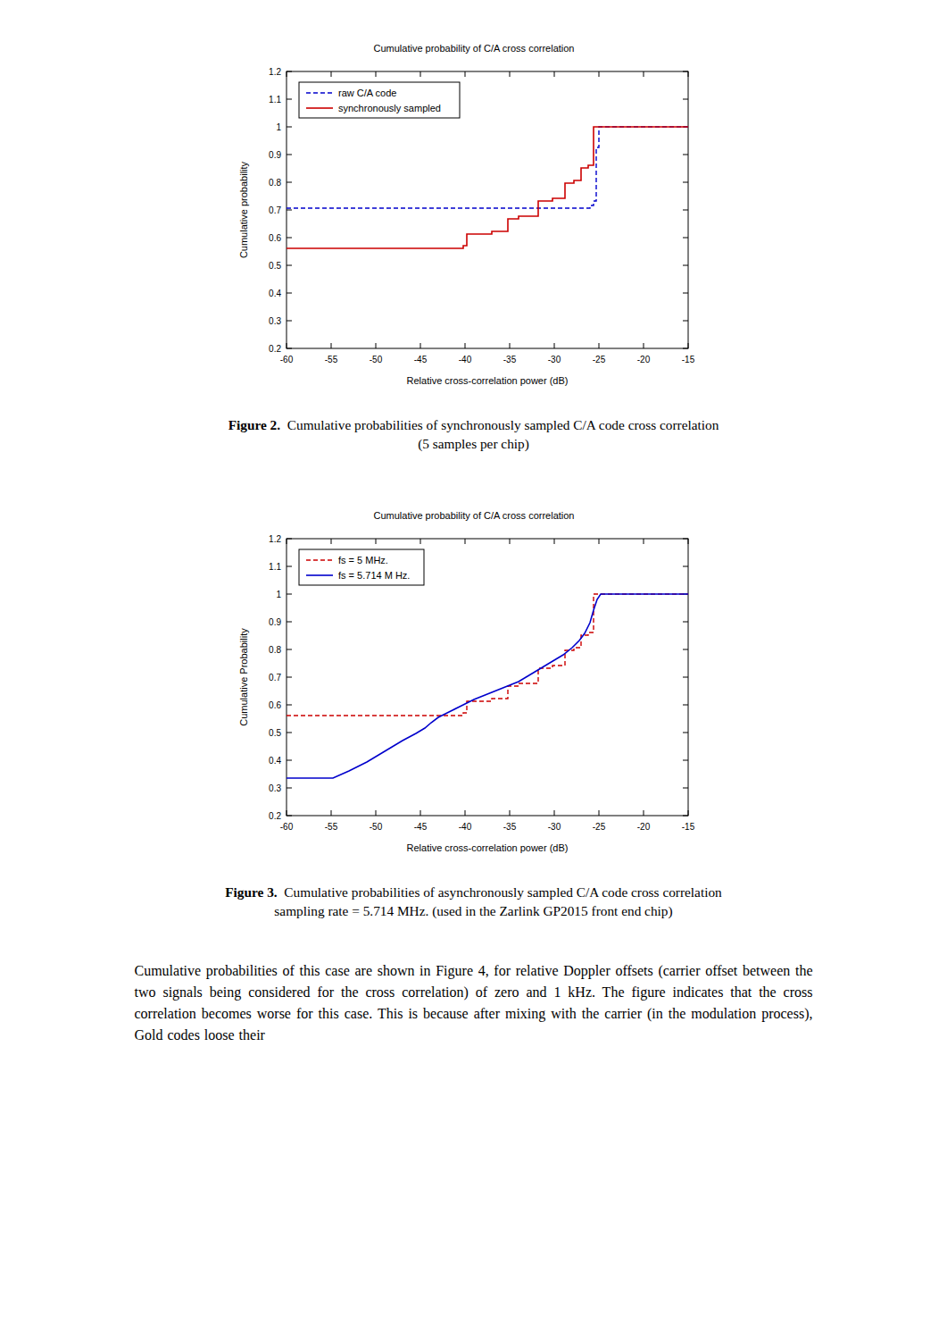Cumulative probability of C/A cross correlation -60 -55 -50 -45 -40 -35 -30 -25 -20 -15 0.2 0.3 0.4 0.5 0.6 0.7 0.8 0.9 1 1.1 1.2 Relative cross-correlation power (dB) Cumulative probability raw C/A code synchronously sampled
Figure 2. Cumulative probabilities of synchronously sampled C/A code cross correlation
(5 samples per chip)
Cumulative probability of C/A cross correlation -60 -55 -50 -45 -40 -35 -30 -25 -20 -15 0.2 0.3 0.4 0.5 0.6 0.7 0.8 0.9 1 1.1 1.2 Relative cross-correlation power (dB) Cumulative Probability fs = 5 MHz. fs = 5.714 M Hz.
Figure 3. Cumulative probabilities of asynchronously sampled C/A code cross correlation
sampling rate = 5.714 MHz. (used in the Zarlink GP2015 front end chip)
Cumulative probabilities of this case are shown in Figure 4, for relative Doppler offsets (carrier offset between the two signals being considered for the cross correlation) of zero and 1 kHz. The figure indicates that the cross correlation becomes worse for this case. This is because after mixing with the carrier (in the modulation process), Gold codes loose their